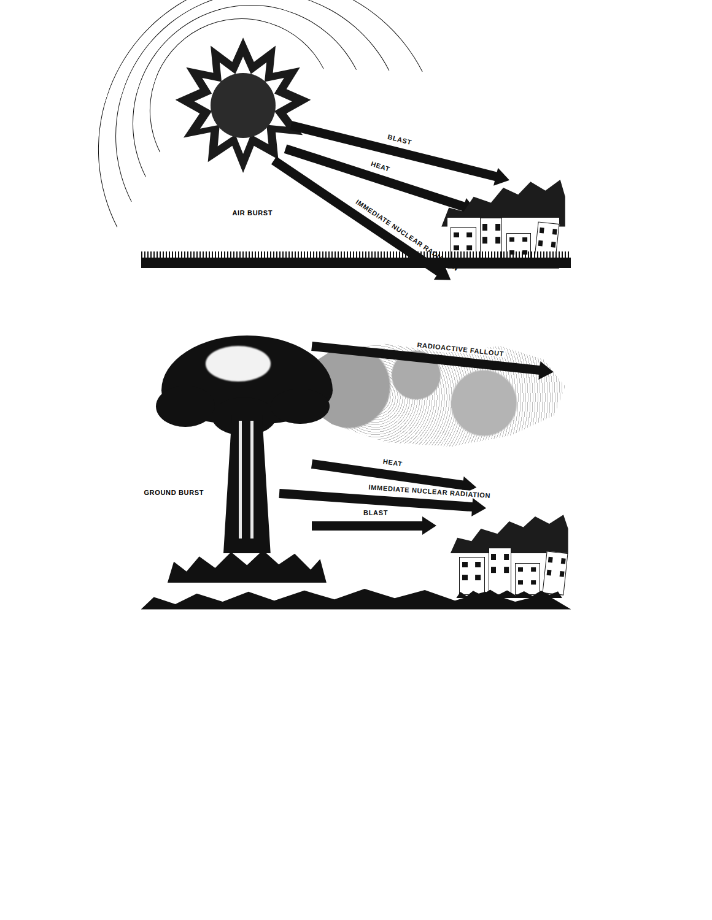Blast
Heat
Immediate Nuclear Radiation
Air Burst
Radioactive Fallout
Heat
Immediate Nuclear Radiation
Blast
Ground Burst